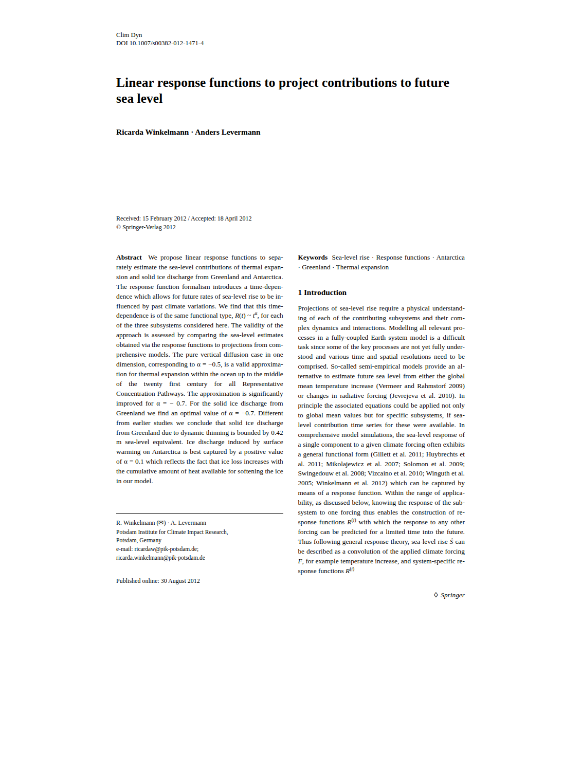Clim Dyn
DOI 10.1007/s00382-012-1471-4
Linear response functions to project contributions to future
sea level
Ricarda Winkelmann · Anders Levermann
Received: 15 February 2012 / Accepted: 18 April 2012
© Springer-Verlag 2012
Abstract We propose linear response functions to separately estimate the sea-level contributions of thermal expansion and solid ice discharge from Greenland and Antarctica. The response function formalism introduces a time-dependence which allows for future rates of sea-level rise to be influenced by past climate variations. We find that this time-dependence is of the same functional type, R(t) ~ tα, for each of the three subsystems considered here. The validity of the approach is assessed by comparing the sea-level estimates obtained via the response functions to projections from comprehensive models. The pure vertical diffusion case in one dimension, corresponding to α = −0.5, is a valid approximation for thermal expansion within the ocean up to the middle of the twenty first century for all Representative Concentration Pathways. The approximation is significantly improved for α = − 0.7. For the solid ice discharge from Greenland we find an optimal value of α = −0.7. Different from earlier studies we conclude that solid ice discharge from Greenland due to dynamic thinning is bounded by 0.42 m sea-level equivalent. Ice discharge induced by surface warming on Antarctica is best captured by a positive value of α = 0.1 which reflects the fact that ice loss increases with the cumulative amount of heat available for softening the ice in our model.
R. Winkelmann (✉) · A. Levermann
Potsdam Institute for Climate Impact Research,
Potsdam, Germany
e-mail: ricardaw@pik-potsdam.de;
ricarda.winkelmann@pik-potsdam.de
Published online: 30 August 2012
Keywords Sea-level rise · Response functions · Antarctica · Greenland · Thermal expansion
1 Introduction
Projections of sea-level rise require a physical understanding of each of the contributing subsystems and their complex dynamics and interactions. Modelling all relevant processes in a fully-coupled Earth system model is a difficult task since some of the key processes are not yet fully understood and various time and spatial resolutions need to be comprised. So-called semi-empirical models provide an alternative to estimate future sea level from either the global mean temperature increase (Vermeer and Rahmstorf 2009) or changes in radiative forcing (Jevrejeva et al. 2010). In principle the associated equations could be applied not only to global mean values but for specific subsystems, if sea-level contribution time series for these were available. In comprehensive model simulations, the sea-level response of a single component to a given climate forcing often exhibits a general functional form (Gillett et al. 2011; Huybrechts et al. 2011; Mikolajewicz et al. 2007; Solomon et al. 2009; Swingedouw et al. 2008; Vizcaino et al. 2010; Winguth et al. 2005; Winkelmann et al. 2012) which can be captured by means of a response function. Within the range of applicability, as discussed below, knowing the response of the subsystem to one forcing thus enables the construction of response functions R(i) with which the response to any other forcing can be predicted for a limited time into the future. Thus following general response theory, sea-level rise Ṡ can be described as a convolution of the applied climate forcing F, for example temperature increase, and system-specific response functions R(i)
♢Springer